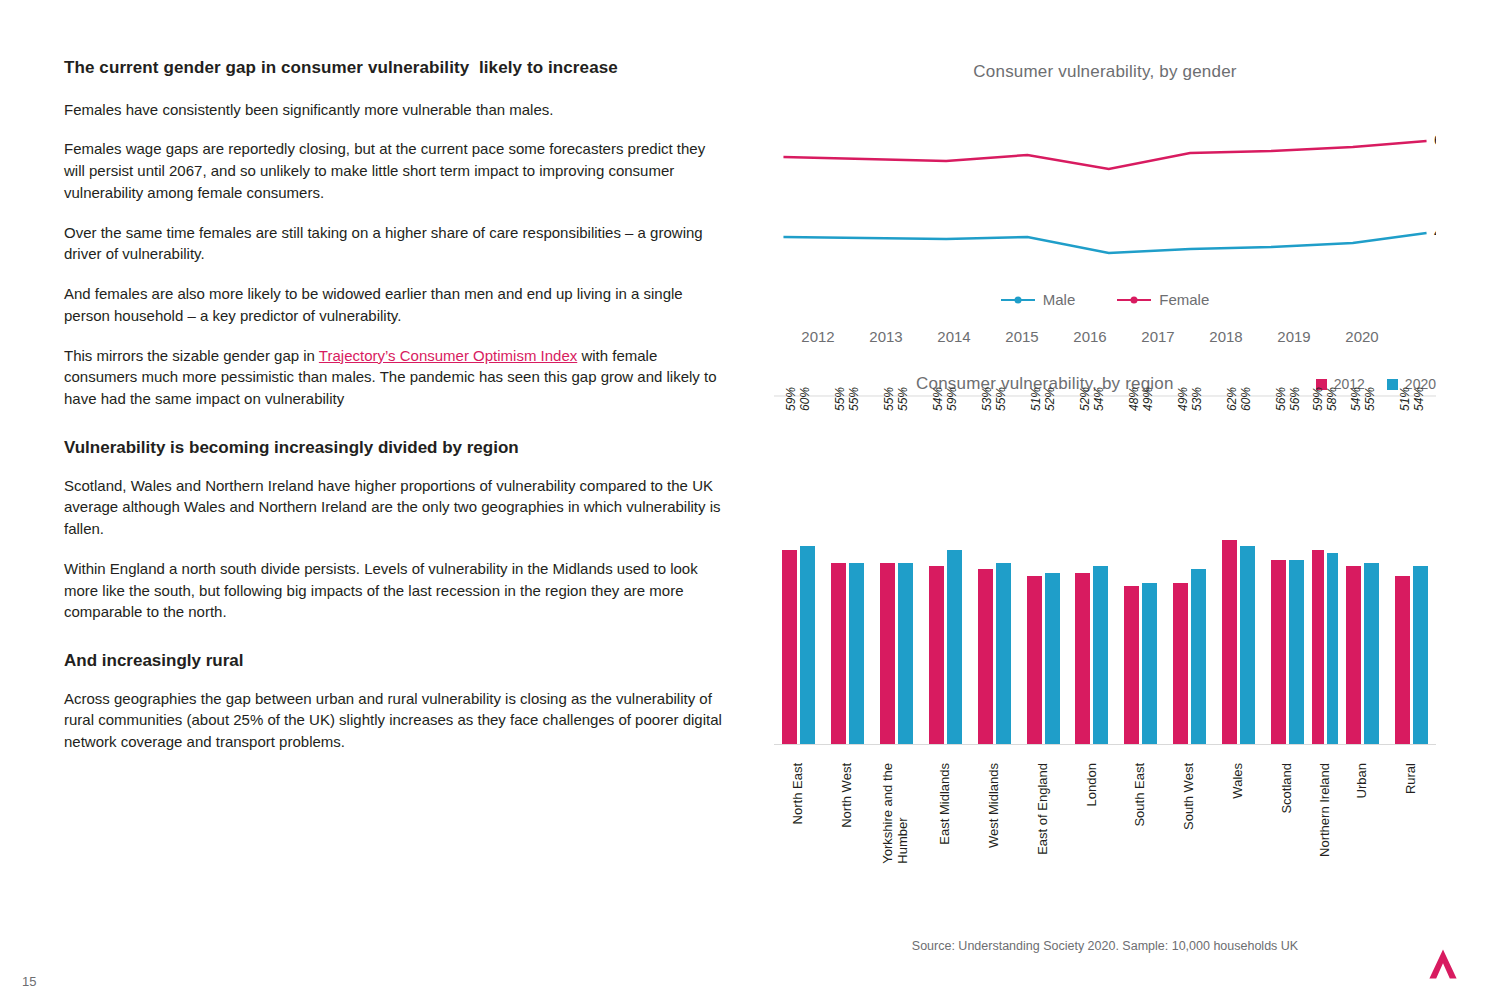The current gender gap in consumer vulnerability likely to increase
Females have consistently been significantly more vulnerable than males.
Females wage gaps are reportedly closing, but at the current pace some forecasters predict they will persist until 2067, and so unlikely to make little short term impact to improving consumer vulnerability among female consumers.
Over the same time females are still taking on a higher share of care responsibilities – a growing driver of vulnerability.
And females are also more likely to be widowed earlier than men and end up living in a single person household – a key predictor of vulnerability.
This mirrors the sizable gender gap in Trajectory’s Consumer Optimism Index with female consumers much more pessimistic than males. The pandemic has seen this gap grow and likely to have had the same impact on vulnerability
Vulnerability is becoming increasingly divided by region
Scotland, Wales and Northern Ireland have higher proportions of vulnerability compared to the UK average although Wales and Northern Ireland are the only two geographies in which vulnerability is fallen.
Within England a north south divide persists. Levels of vulnerability in the Midlands used to look more like the south, but following big impacts of the last recession in the region they are more comparable to the north.
And increasingly rural
Across geographies the gap between urban and rural vulnerability is closing as the vulnerability of rural communities (about 25% of the UK) slightly increases as they face challenges of poorer digital network coverage and transport problems.
Consumer vulnerability, by gender
60% 49%
Male Female
20122013201420152016 2017201820192020
Consumer vulnerability, by region
2012 2020
59% 60%
55% 55%
55% 55%
54% 59%
53% 55%
51% 52%
52% 54%
48% 49%
49% 53%
62% 60%
56% 56%
59% 58%
54% 55%
51% 54%
North East
North West
Yorkshire and the
Humber
East Midlands
West Midlands
East of England
London
South East
South West
Wales
Scotland
Northern Ireland
Urban
Rural
Source: Understanding Society 2020. Sample: 10,000 households UK
15